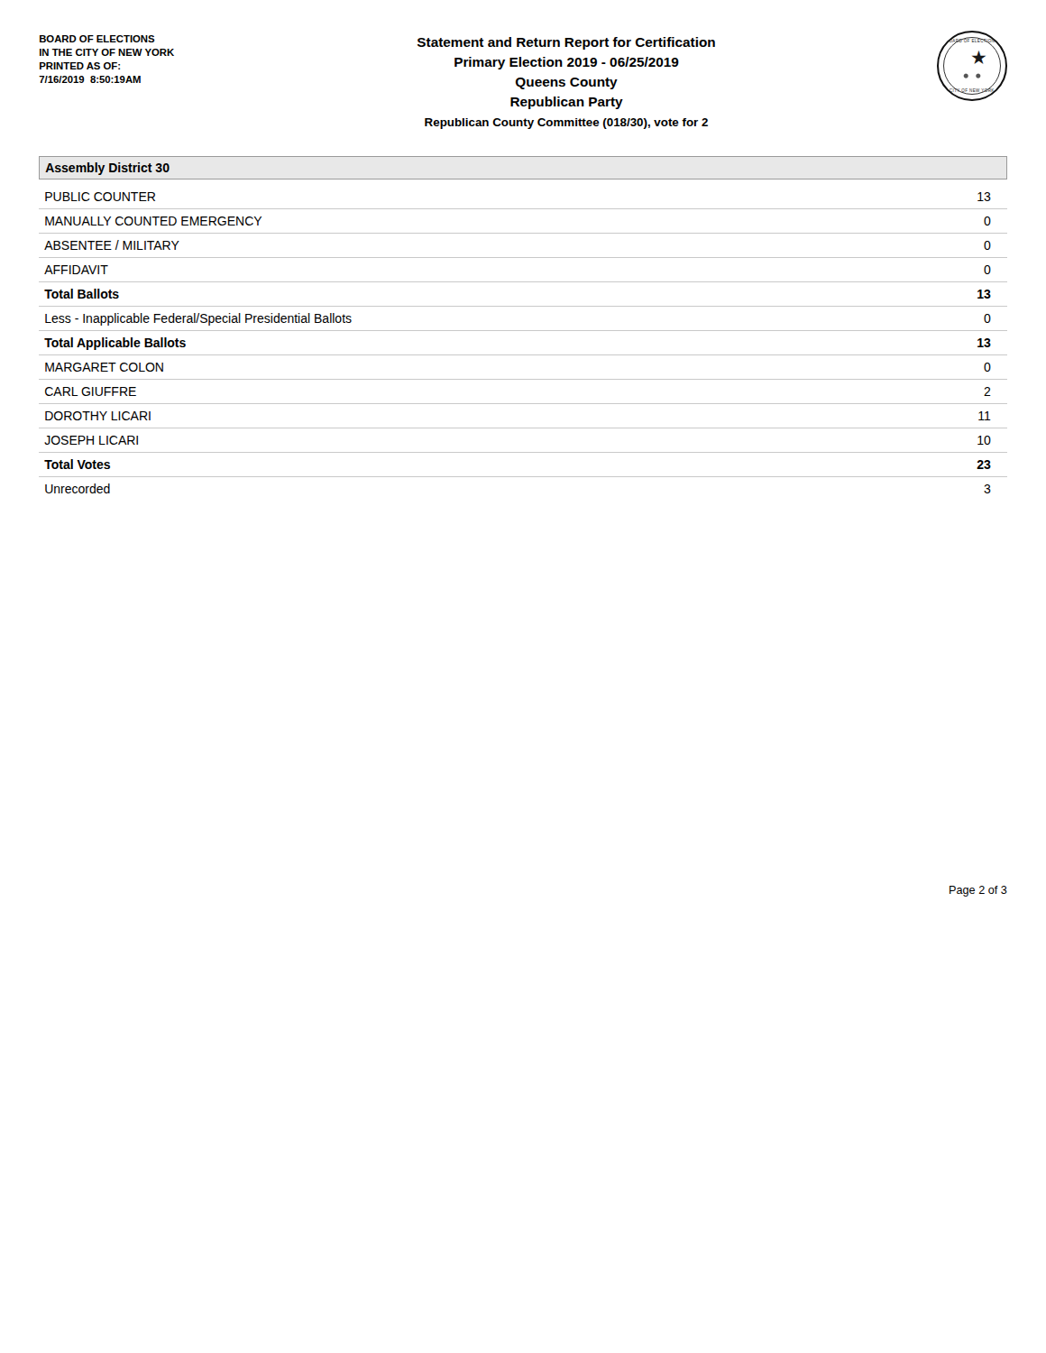BOARD OF ELECTIONS
IN THE CITY OF NEW YORK
PRINTED AS OF:
7/16/2019 8:50:19AM
Statement and Return Report for Certification
Primary Election 2019 - 06/25/2019
Queens County
Republican Party
Republican County Committee (018/30), vote for 2
BOARD OF ELECTIONS
★
CITY OF NEW YORK
Assembly District 30
| PUBLIC COUNTER | 13 |
| MANUALLY COUNTED EMERGENCY | 0 |
| ABSENTEE / MILITARY | 0 |
| AFFIDAVIT | 0 |
| Total Ballots | 13 |
| Less - Inapplicable Federal/Special Presidential Ballots | 0 |
| Total Applicable Ballots | 13 |
| MARGARET COLON | 0 |
| CARL GIUFFRE | 2 |
| DOROTHY LICARI | 11 |
| JOSEPH LICARI | 10 |
| Total Votes | 23 |
| Unrecorded | 3 |
Page 2 of 3